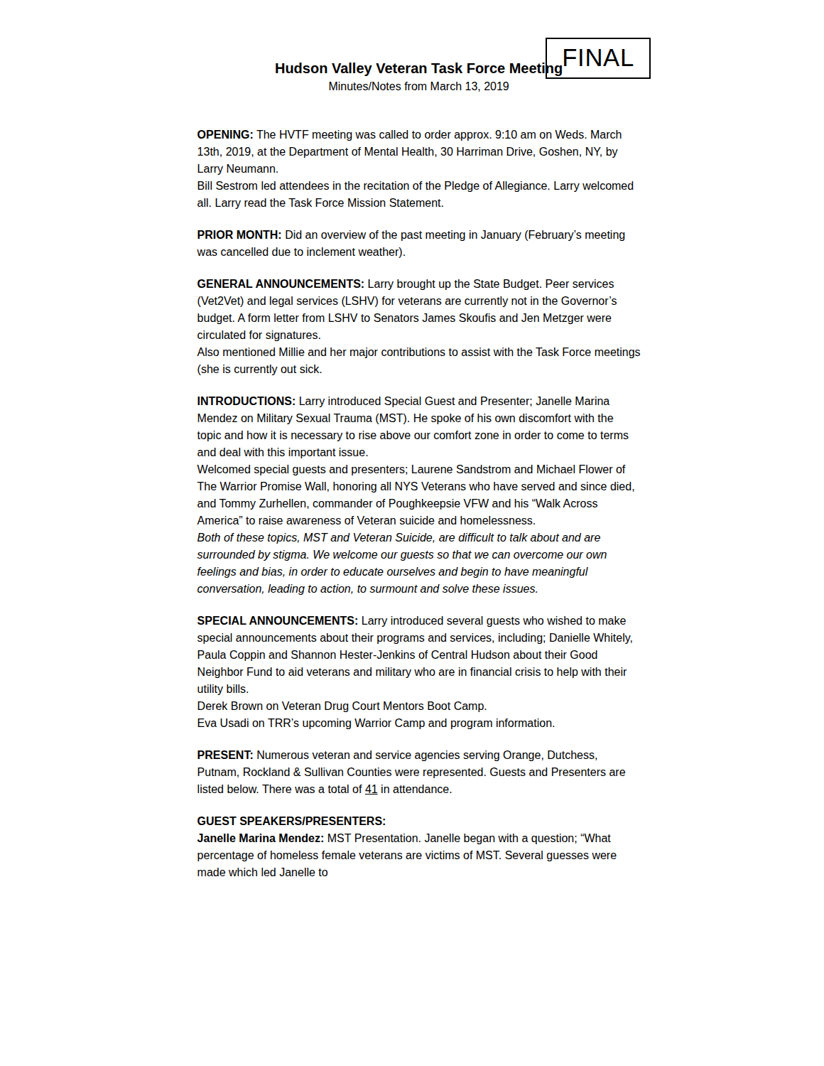FINAL
Hudson Valley Veteran Task Force Meeting
Minutes/Notes from March 13, 2019
OPENING: The HVTF meeting was called to order approx. 9:10 am on Weds. March 13th, 2019, at the Department of Mental Health, 30 Harriman Drive, Goshen, NY, by Larry Neumann.
Bill Sestrom led attendees in the recitation of the Pledge of Allegiance. Larry welcomed all. Larry read the Task Force Mission Statement.
PRIOR MONTH: Did an overview of the past meeting in January (February’s meeting was cancelled due to inclement weather).
GENERAL ANNOUNCEMENTS: Larry brought up the State Budget. Peer services (Vet2Vet) and legal services (LSHV) for veterans are currently not in the Governor’s budget. A form letter from LSHV to Senators James Skoufis and Jen Metzger were circulated for signatures.
Also mentioned Millie and her major contributions to assist with the Task Force meetings (she is currently out sick.
INTRODUCTIONS: Larry introduced Special Guest and Presenter; Janelle Marina Mendez on Military Sexual Trauma (MST). He spoke of his own discomfort with the topic and how it is necessary to rise above our comfort zone in order to come to terms and deal with this important issue.
Welcomed special guests and presenters; Laurene Sandstrom and Michael Flower of The Warrior Promise Wall, honoring all NYS Veterans who have served and since died, and Tommy Zurhellen, commander of Poughkeepsie VFW and his “Walk Across America” to raise awareness of Veteran suicide and homelessness.
Both of these topics, MST and Veteran Suicide, are difficult to talk about and are surrounded by stigma. We welcome our guests so that we can overcome our own feelings and bias, in order to educate ourselves and begin to have meaningful conversation, leading to action, to surmount and solve these issues.
SPECIAL ANNOUNCEMENTS: Larry introduced several guests who wished to make special announcements about their programs and services, including; Danielle Whitely, Paula Coppin and Shannon Hester-Jenkins of Central Hudson about their Good Neighbor Fund to aid veterans and military who are in financial crisis to help with their utility bills.
Derek Brown on Veteran Drug Court Mentors Boot Camp.
Eva Usadi on TRR’s upcoming Warrior Camp and program information.
PRESENT: Numerous veteran and service agencies serving Orange, Dutchess, Putnam, Rockland & Sullivan Counties were represented. Guests and Presenters are listed below. There was a total of 41 in attendance.
GUEST SPEAKERS/PRESENTERS:
Janelle Marina Mendez: MST Presentation. Janelle began with a question; “What percentage of homeless female veterans are victims of MST. Several guesses were made which led Janelle to